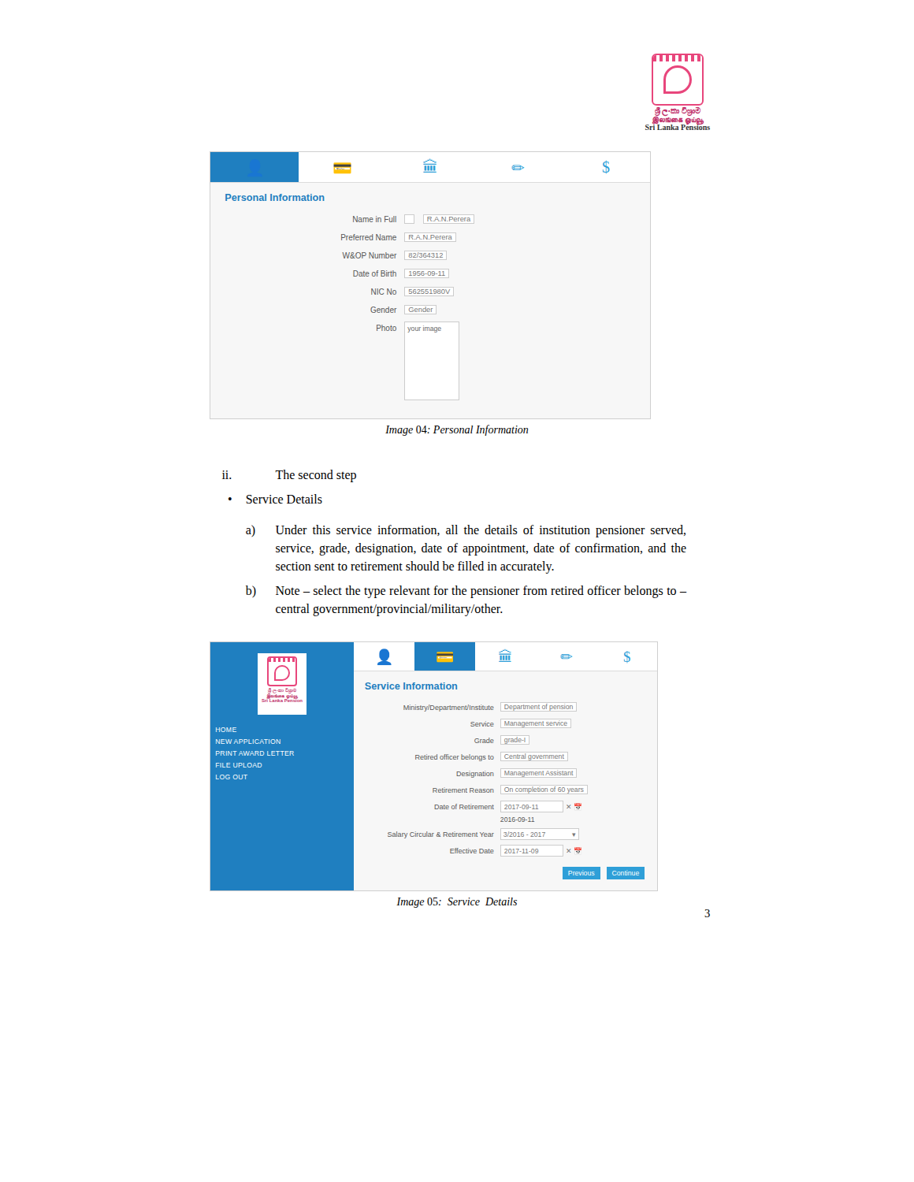ශ්‍රී ලංකා විශ්‍රාම இலங்கை ஓய்வூ Sri Lanka Pensions
👤
💳
🏛
✏
$
Personal Information
Name in Full
R.A.N.Perera
Preferred Name
R.A.N.Perera
W&OP Number
82/364312
Date of Birth
1956-09-11
NIC No
562551980V
Gender
Gender
Photo
your image
Image 04: Personal Information
ii.
The second step
Service Details
a) Under this service information, all the details of institution pensioner served, service, grade, designation, date of appointment, date of confirmation, and the section sent to retirement should be filled in accurately.
b) Note – select the type relevant for the pensioner from retired officer belongs to – central government/provincial/military/other.
ශ්‍රී ලංකා විශ්‍රාම
இலங்கை ஓய்வூ
Sri Lanka Pension
HOME
NEW APPLICATION
PRINT AWARD LETTER
FILE UPLOAD
LOG OUT
👤
💳
🏛
✏
$
Service Information
Ministry/Department/Institute
Department of pension
Service
Management service
Grade
grade-I
Retired officer belongs to
Central government
Designation
Management Assistant
Retirement Reason
On completion of 60 years
Date of Retirement
2017-09-11 ✕ 📅
2016-09-11
Salary Circular & Retirement Year
3/2016 - 2017▾
Effective Date
2017-11-09 ✕ 📅
Previous Continue
Image 05: Service Details
3